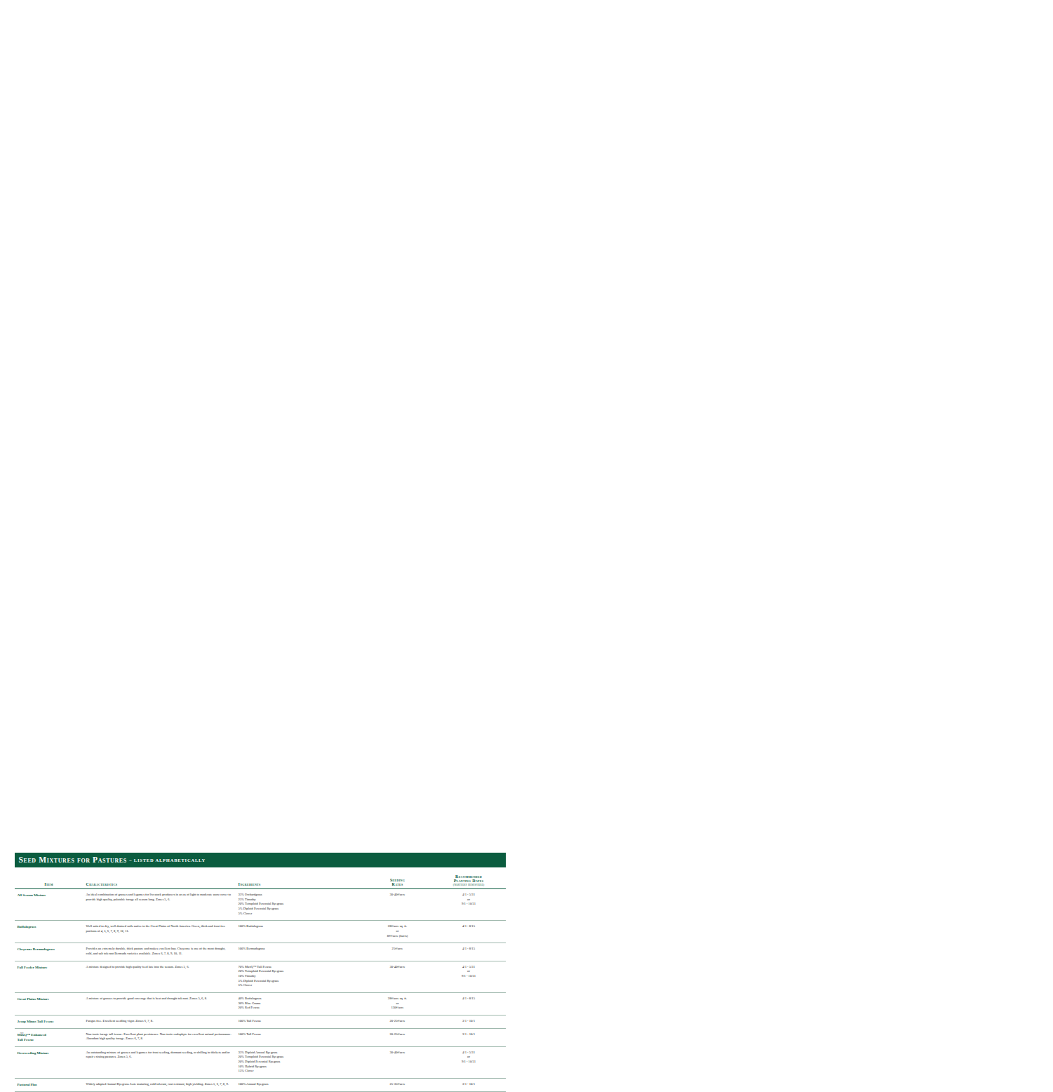Seed Mixtures for Pastures – LISTED ALPHABETICALLY
| Item | Characteristics | Ingredients | Seeding Rates | Recommended Planting Dates (Northern Hemisphere) |
| --- | --- | --- | --- | --- |
| All Season Mixture | An ideal combination of grasses and legumes for livestock producers in areas of light to moderate snow cover to provide high quality, palatable forage all season long. Zones 5, 6. | 35% Orchardgrass 25% Timothy 20% Tetraploid Perennial Ryegrass 5% Diploid Perennial Ryegrass 5% Clover | 30-40#/acre | 4/1 - 5/31 or 9/1 - 10/31 |
| Buffalograss | Well suited to dry, well drained soils native to the Great Plains of North America. Green, thick and frost free portions of 4, 5, 6, 7, 8, 9, 10, 11. | 100% Buffalograss | 28#/acre sq. ft. or 8##/acre (burrs) | 4/1 - 8/15 |
| Cheyenne Bermudagrass | Provides an extremely durable, thick pasture and makes excellent hay. Cheyenne is one of the most drought, cold, and salt tolerant Bermuda varieties available. Zones 6, 7, 8, 9, 10, 11. | 100% Bermudagrass | 25#/acre | 4/1 - 8/15 |
| Fall Feeder Mixture | A mixture designed to provide high quality feed late into the season. Zones 5, 6. | 70% MaxQ™ Tall Fescue 20% Tetraploid Perennial Ryegrass 10% Timothy 5% Diploid Perennial Ryegrass 5% Clover | 30-40#/acre | 4/1 - 5/31 or 9/1 - 10/31 |
| Great Plains Mixture | A mixture of grasses to provide good coverage that is heat and drought tolerant. Zones 5, 6, 8. | 40% Buffalograss 30% Blue Grama 20% Red Fescue | 28#/acre sq. ft. or 130#/acre | 4/1 - 8/15 |
| Jesup Minus Tall Fescue | Fungus free. Excellent seedling vigor. Zones 6, 7, 8. | 100% Tall Fescue | 20-25#/acre | 3/1 - 10/1 |
| MaxQ™ Enhanced Tall Fescue | Non-toxic forage tall fescue. Excellent plant persistence. Non-toxic endophyte for excellent animal performance. Abundant high quality forage. Zones 6, 7, 8. | 100% Tall Fescue | 20-25#/acre | 3/1 - 10/1 |
| Overseeding Mixture | An outstanding mixture of grasses and legumes for frost seeding, dormant seeding, or drilling in thickets and/or repair existing pastures. Zones 5, 6. | 35% Diploid Annual Ryegrass 20% Tetraploid Perennial Ryegrass 20% Diploid Perennial Ryegrass 10% Hybrid Ryegrass 15% Clover | 30-40#/acre | 4/1 - 5/31 or 9/1 - 10/31 |
| Pastoral Plus | Widely adapted Annual Ryegrass. Late maturing, cold tolerant, rust resistant, high yielding. Zones 5, 6, 7, 8, 9. | 100% Annual Ryegrass | 25-35#/acre | 3/1 - 10/1 |
22